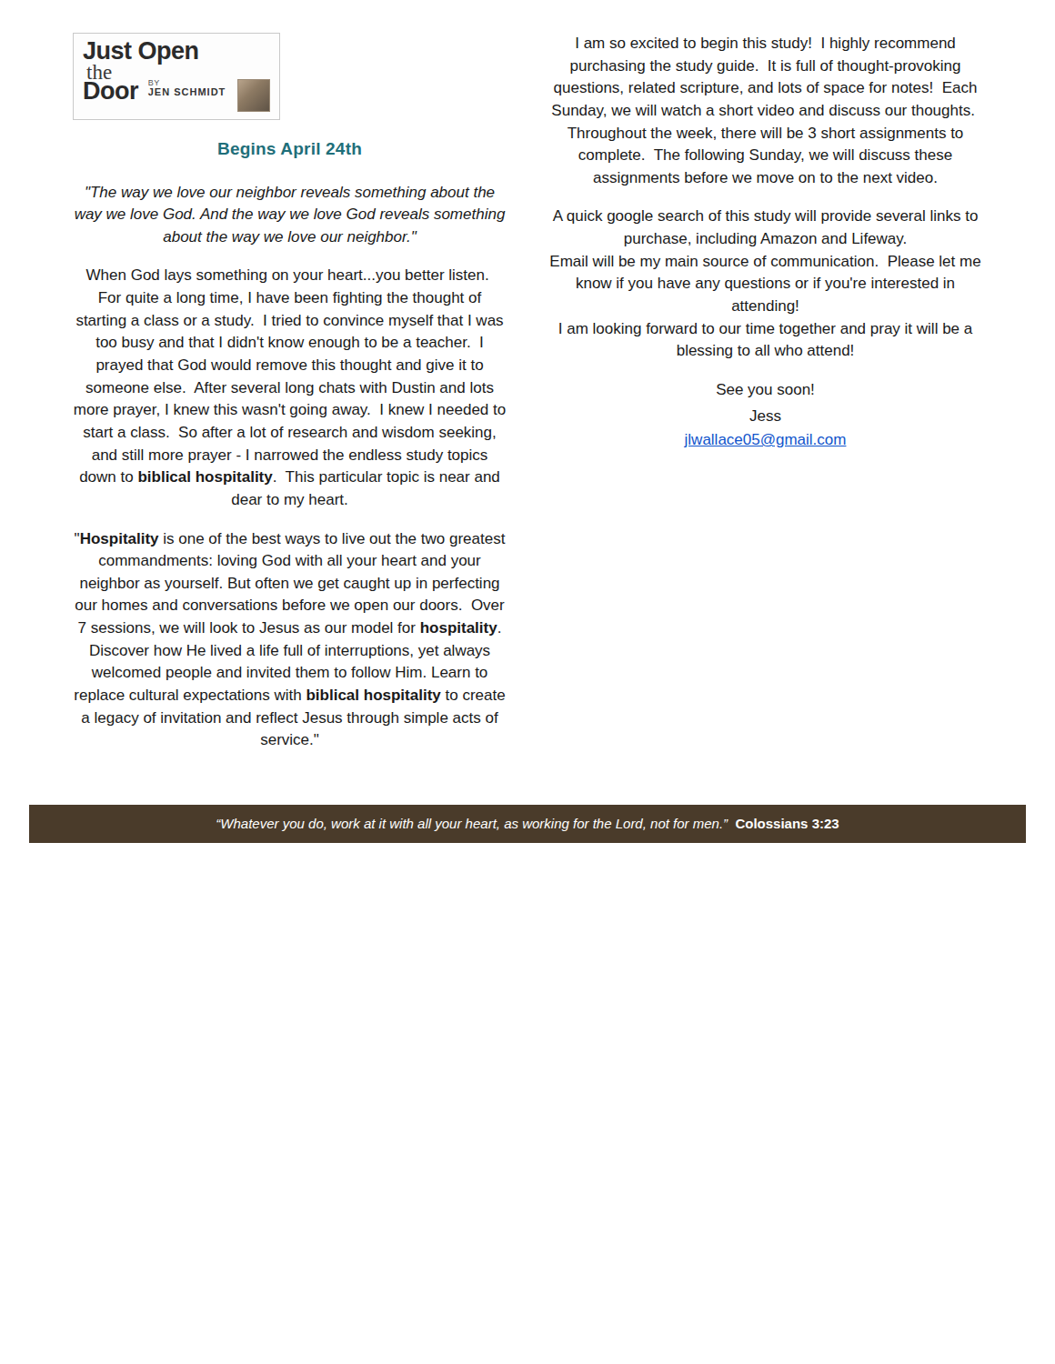Just Open the Door By JEN SCHMIDT
Begins April 24th
"The way we love our neighbor reveals something about the way we love God. And the way we love God reveals something about the way we love our neighbor."
When God lays something on your heart...you better listen. For quite a long time, I have been fighting the thought of starting a class or a study. I tried to convince myself that I was too busy and that I didn't know enough to be a teacher. I prayed that God would remove this thought and give it to someone else. After several long chats with Dustin and lots more prayer, I knew this wasn't going away. I knew I needed to start a class. So after a lot of research and wisdom seeking, and still more prayer - I narrowed the endless study topics down to biblical hospitality. This particular topic is near and dear to my heart.
"Hospitality is one of the best ways to live out the two greatest commandments: loving God with all your heart and your neighbor as yourself. But often we get caught up in perfecting our homes and conversations before we open our doors. Over 7 sessions, we will look to Jesus as our model for hospitality. Discover how He lived a life full of interruptions, yet always welcomed people and invited them to follow Him. Learn to replace cultural expectations with biblical hospitality to create a legacy of invitation and reflect Jesus through simple acts of service."
I am so excited to begin this study! I highly recommend purchasing the study guide. It is full of thought-provoking questions, related scripture, and lots of space for notes! Each Sunday, we will watch a short video and discuss our thoughts. Throughout the week, there will be 3 short assignments to complete. The following Sunday, we will discuss these assignments before we move on to the next video.
A quick google search of this study will provide several links to purchase, including Amazon and Lifeway.
Email will be my main source of communication. Please let me know if you have any questions or if you're interested in attending!
I am looking forward to our time together and pray it will be a blessing to all who attend!
See you soon!
Jess
jlwallace05@gmail.com
“Whatever you do, work at it with all your heart, as working for the Lord, not for men.” Colossians 3:23